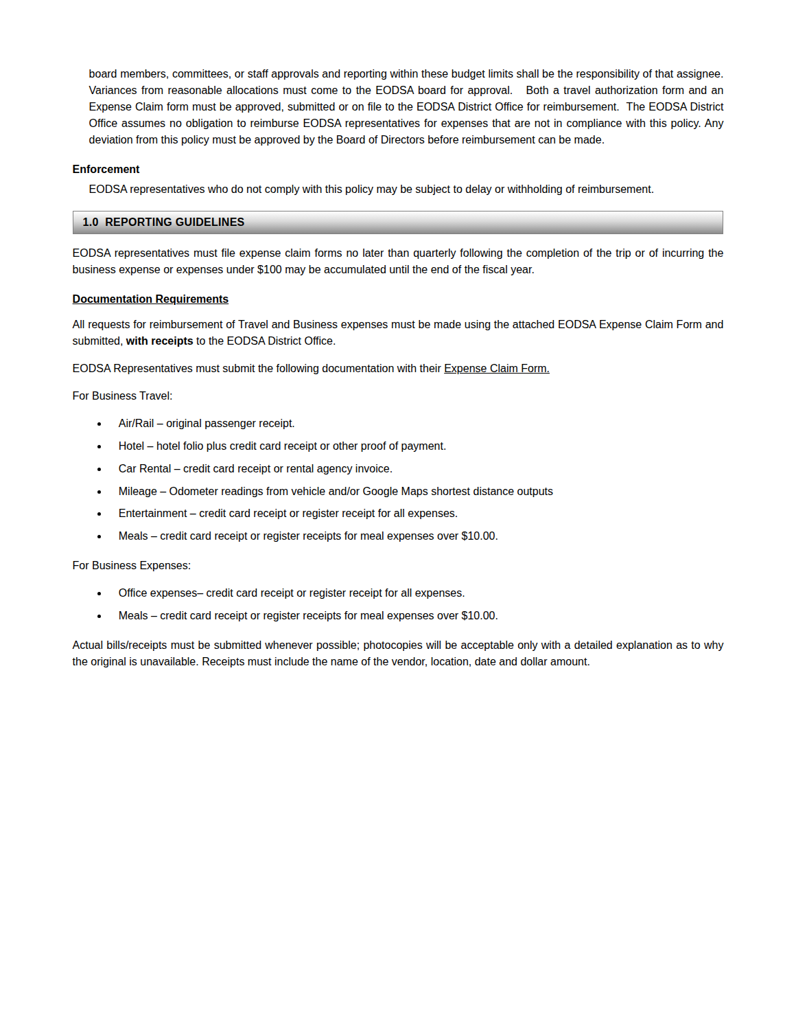board members, committees, or staff approvals and reporting within these budget limits shall be the responsibility of that assignee. Variances from reasonable allocations must come to the EODSA board for approval. Both a travel authorization form and an Expense Claim form must be approved, submitted or on file to the EODSA District Office for reimbursement. The EODSA District Office assumes no obligation to reimburse EODSA representatives for expenses that are not in compliance with this policy. Any deviation from this policy must be approved by the Board of Directors before reimbursement can be made.
Enforcement
EODSA representatives who do not comply with this policy may be subject to delay or withholding of reimbursement.
1.0 REPORTING GUIDELINES
EODSA representatives must file expense claim forms no later than quarterly following the completion of the trip or of incurring the business expense or expenses under $100 may be accumulated until the end of the fiscal year.
Documentation Requirements
All requests for reimbursement of Travel and Business expenses must be made using the attached EODSA Expense Claim Form and submitted, with receipts to the EODSA District Office.
EODSA Representatives must submit the following documentation with their Expense Claim Form.
For Business Travel:
Air/Rail – original passenger receipt.
Hotel – hotel folio plus credit card receipt or other proof of payment.
Car Rental – credit card receipt or rental agency invoice.
Mileage – Odometer readings from vehicle and/or Google Maps shortest distance outputs
Entertainment – credit card receipt or register receipt for all expenses.
Meals – credit card receipt or register receipts for meal expenses over $10.00.
For Business Expenses:
Office expenses– credit card receipt or register receipt for all expenses.
Meals – credit card receipt or register receipts for meal expenses over $10.00.
Actual bills/receipts must be submitted whenever possible; photocopies will be acceptable only with a detailed explanation as to why the original is unavailable. Receipts must include the name of the vendor, location, date and dollar amount.